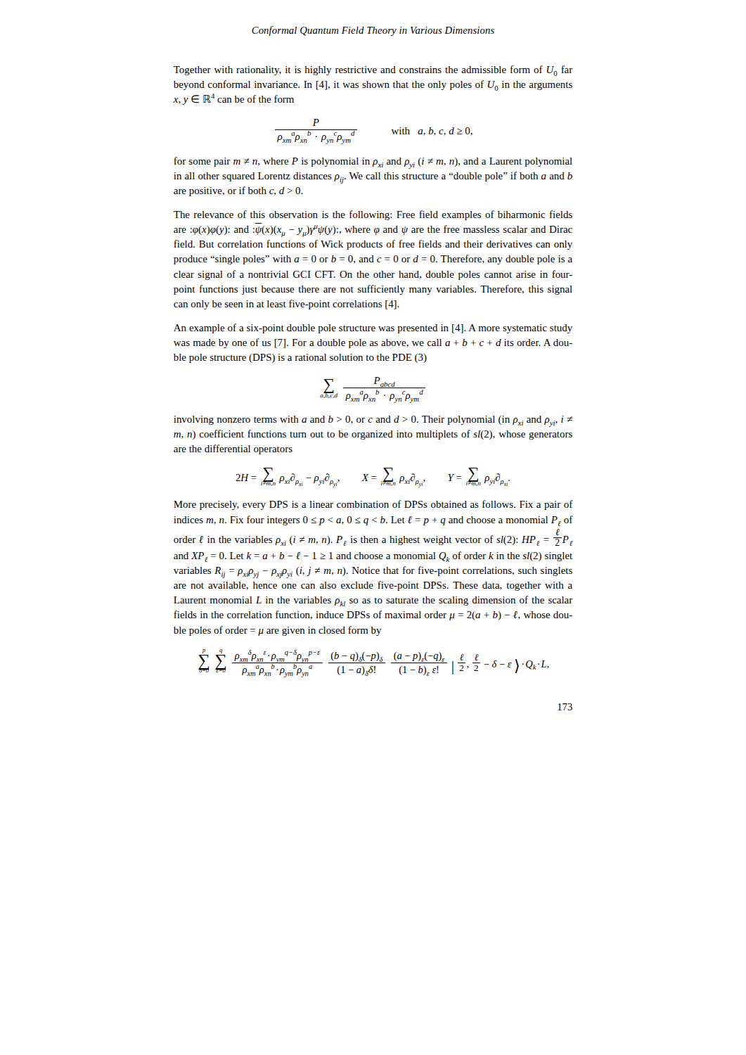Conformal Quantum Field Theory in Various Dimensions
Together with rationality, it is highly restrictive and constrains the admissible form of U0 far beyond conformal invariance. In [4], it was shown that the only poles of U0 in the arguments x, y ∈ ℝ4 can be of the form
P ρxmaρxnb · ρyncρymd with a, b, c, d ≥ 0,
for some pair m ≠ n, where P is polynomial in ρxi and ρyi (i ≠ m, n), and a Laurent polynomial in all other squared Lorentz distances ρij. We call this structure a “double pole” if both a and b are positive, or if both c, d > 0.
The relevance of this observation is the following: Free field examples of biharmonic fields are : φ(x)φ(y): and : ψ(x)(xμ − yμ)γμψ(y):, where φ and ψ are the free massless scalar and Dirac field. But correlation functions of Wick products of free fields and their derivatives can only produce “single poles” with a = 0 or b = 0, and c = 0 or d = 0. Therefore, any double pole is a clear signal of a nontrivial GCI CFT. On the other hand, double poles cannot arise in four-point functions just because there are not sufficiently many variables. Therefore, this signal can only be seen in at least five-point correlations [4].
An example of a six-point double pole structure was presented in [4]. A more systematic study was made by one of us [7]. For a double pole as above, we call a + b + c + d its order. A double pole structure (DPS) is a rational solution to the PDE (3)
∑ a,b,c,d Pabcd ρxmaρxnb · ρyncρymd
involving nonzero terms with a and b > 0, or c and d > 0. Their polynomial (in ρxi and ρyi, i ≠ m, n) coefficient functions turn out to be organized into multiplets of sl(2), whose generators are the differential operators
2H = ∑ i≠m,n ρxi∂ρxi − ρyi∂ρyi, X = ∑ i≠m,n ρxi∂ρyi, Y = ∑ i≠m,n ρyi∂ρxi.
More precisely, every DPS is a linear combination of DPSs obtained as follows. Fix a pair of indices m, n. Fix four integers 0 ≤ p < a, 0 ≤ q < b. Let ℓ = p + q and choose a monomial Pℓ of order ℓ in the variables ρxi (i ≠ m, n). Pℓ is then a highest weight vector of sl(2): HPℓ = ℓ 2 Pℓ and XPℓ = 0. Let k = a + b − ℓ − 1 ≥ 1 and choose a monomial Qk of order k in the sl(2) singlet variables Rij = ρxiρyj − ρxjρyi (i, j ≠ m, n). Notice that for five-point correlations, such singlets are not available, hence one can also exclude five-point DPSs. These data, together with a Laurent monomial L in the variables ρkl so as to saturate the scaling dimension of the scalar fields in the correlation function, induce DPSs of maximal order μ = 2(a + b) − ℓ, whose double poles of order = μ are given in closed form by
p ∑ δ=0 q ∑ ε=0 ρxmδρxnε·ρymq−δρynp−ε ρxmaρxnb·ρymbρyna (b − q)δ(−p)δ (1 − a)δδ! (a − p)ε(−q)ε (1 − b)ε ε! | ℓ 2, ℓ 2 − δ − ε ⟩·Qk·L,
173